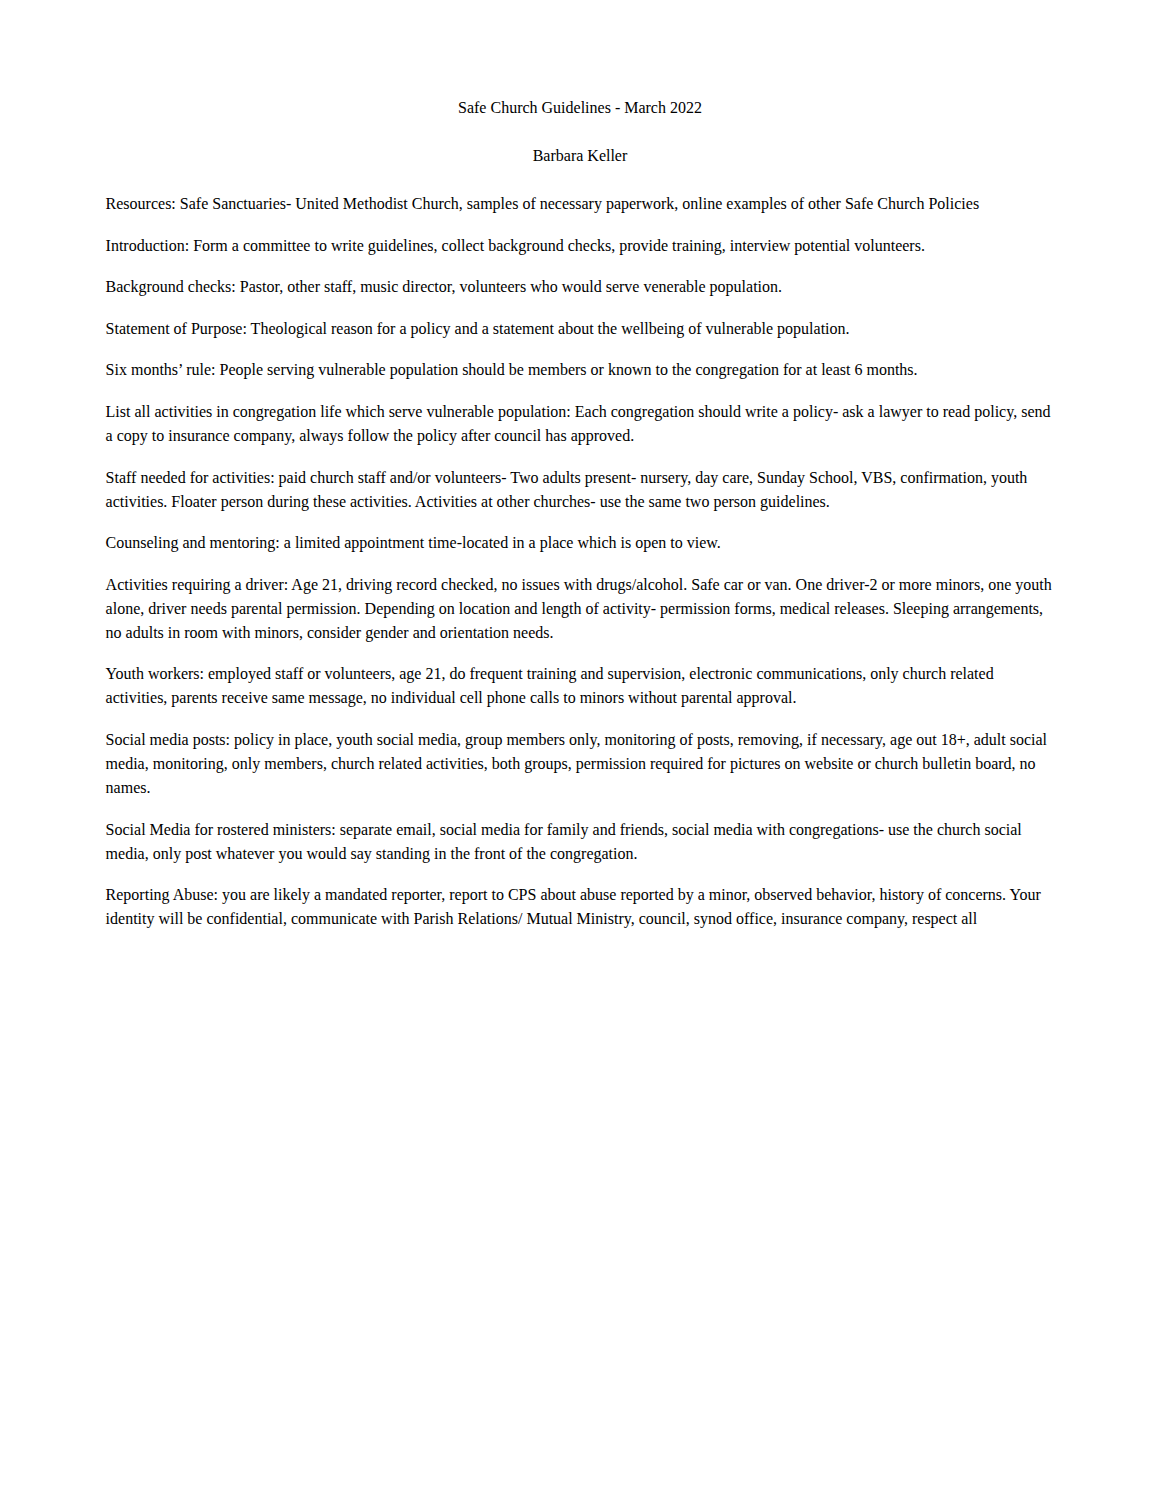Safe Church Guidelines - March 2022
Barbara Keller
Resources: Safe Sanctuaries- United Methodist Church, samples of necessary paperwork, online examples of other Safe Church Policies
Introduction: Form a committee to write guidelines, collect background checks, provide training, interview potential volunteers.
Background checks: Pastor, other staff, music director, volunteers who would serve venerable population.
Statement of Purpose: Theological reason for a policy and a statement about the wellbeing of vulnerable population.
Six months’ rule: People serving vulnerable population should be members or known to the congregation for at least 6 months.
List all activities in congregation life which serve vulnerable population: Each congregation should write a policy- ask a lawyer to read policy, send a copy to insurance company, always follow the policy after council has approved.
Staff needed for activities: paid church staff and/or volunteers- Two adults present- nursery, day care, Sunday School, VBS, confirmation, youth activities. Floater person during these activities. Activities at other churches- use the same two person guidelines.
Counseling and mentoring: a limited appointment time-located in a place which is open to view.
Activities requiring a driver: Age 21, driving record checked, no issues with drugs/alcohol. Safe car or van. One driver-2 or more minors, one youth alone, driver needs parental permission. Depending on location and length of activity- permission forms, medical releases. Sleeping arrangements, no adults in room with minors, consider gender and orientation needs.
Youth workers: employed staff or volunteers, age 21, do frequent training and supervision, electronic communications, only church related activities, parents receive same message, no individual cell phone calls to minors without parental approval.
Social media posts: policy in place, youth social media, group members only, monitoring of posts, removing, if necessary, age out 18+, adult social media, monitoring, only members, church related activities, both groups, permission required for pictures on website or church bulletin board, no names.
Social Media for rostered ministers: separate email, social media for family and friends, social media with congregations- use the church social media, only post whatever you would say standing in the front of the congregation.
Reporting Abuse: you are likely a mandated reporter, report to CPS about abuse reported by a minor, observed behavior, history of concerns. Your identity will be confidential, communicate with Parish Relations/ Mutual Ministry, council, synod office, insurance company, respect all